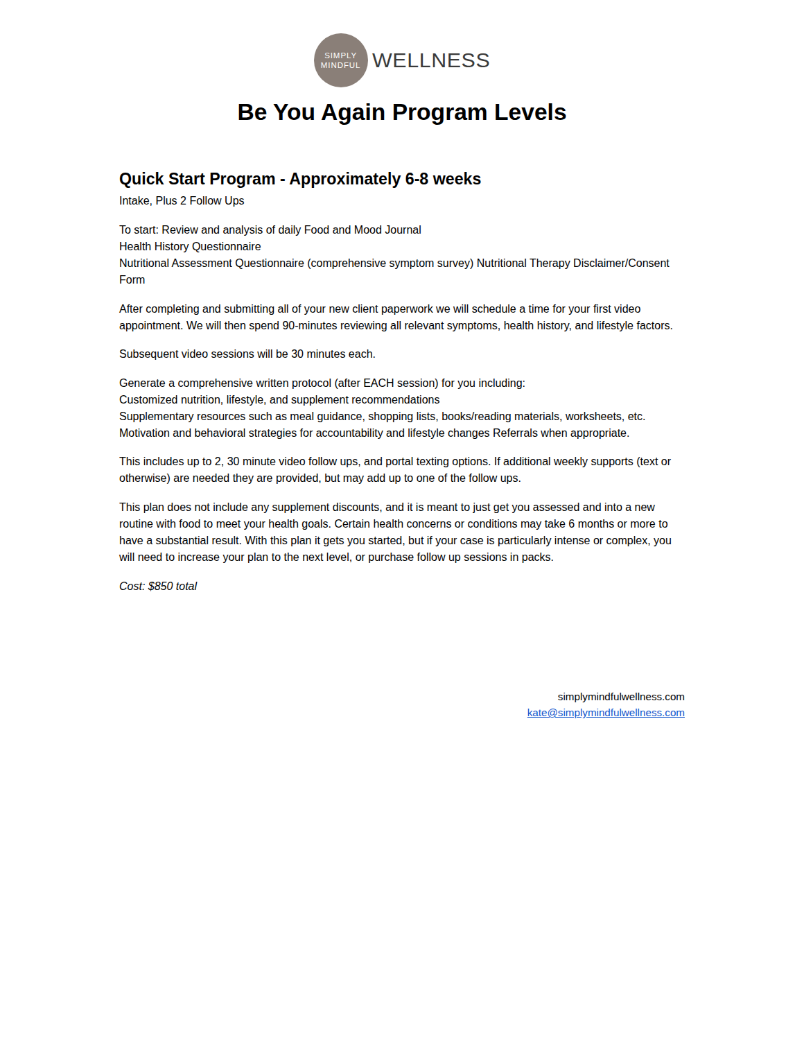Simply Mindful
WELLNESS
Be You Again Program Levels
Quick Start Program - Approximately 6-8 weeks
Intake, Plus 2 Follow Ups
To start: Review and analysis of daily Food and Mood Journal
Health History Questionnaire
Nutritional Assessment Questionnaire (comprehensive symptom survey) Nutritional Therapy Disclaimer/Consent Form
After completing and submitting all of your new client paperwork we will schedule a time for your first video appointment. We will then spend 90-minutes reviewing all relevant symptoms, health history, and lifestyle factors.
Subsequent video sessions will be 30 minutes each.
Generate a comprehensive written protocol (after EACH session) for you including:
Customized nutrition, lifestyle, and supplement recommendations
Supplementary resources such as meal guidance, shopping lists, books/reading materials, worksheets, etc.
Motivation and behavioral strategies for accountability and lifestyle changes Referrals when appropriate.
This includes up to 2, 30 minute video follow ups, and portal texting options. If additional weekly supports (text or otherwise) are needed they are provided, but may add up to one of the follow ups.
This plan does not include any supplement discounts, and it is meant to just get you assessed and into a new routine with food to meet your health goals. Certain health concerns or conditions may take 6 months or more to have a substantial result. With this plan it gets you started, but if your case is particularly intense or complex, you will need to increase your plan to the next level, or purchase follow up sessions in packs.
Cost: $850 total
simplymindfulwellness.com
kate@simplymindfulwellness.com